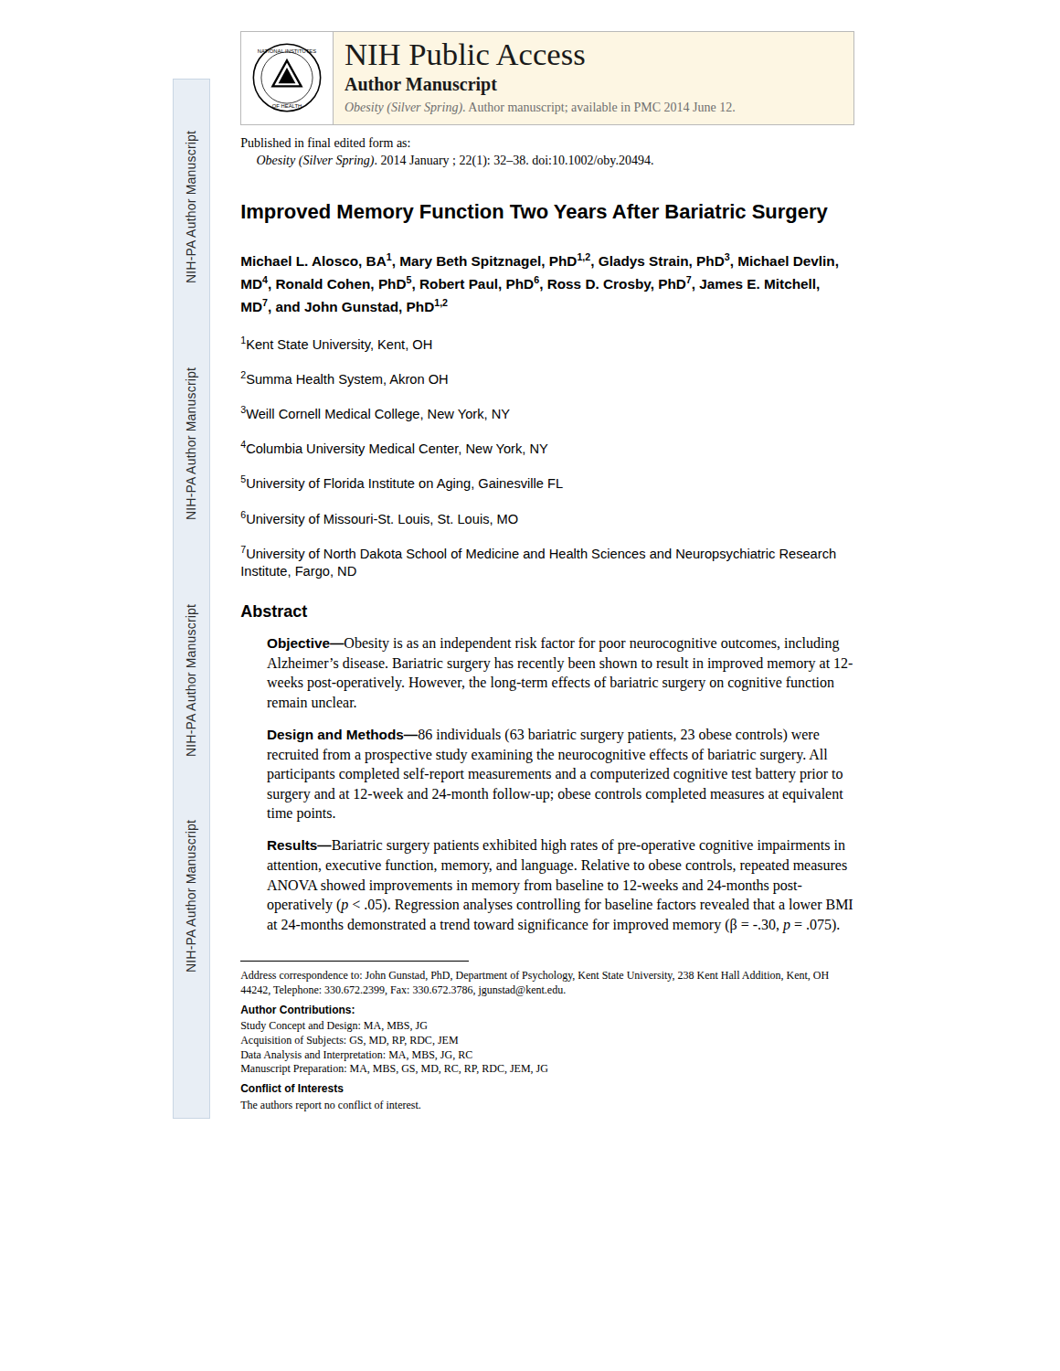NIH-PA Author Manuscript NIH-PA Author Manuscript NIH-PA Author Manuscript NIH-PA Author Manuscript
NATIONAL INSTITUTES OF HEALTH
NIH Public Access
Author Manuscript
Obesity (Silver Spring). Author manuscript; available in PMC 2014 June 12.
Published in final edited form as:
Obesity (Silver Spring). 2014 January ; 22(1): 32–38. doi:10.1002/oby.20494.
Improved Memory Function Two Years After Bariatric Surgery
Michael L. Alosco, BA1, Mary Beth Spitznagel, PhD1,2, Gladys Strain, PhD3, Michael Devlin, MD4, Ronald Cohen, PhD5, Robert Paul, PhD6, Ross D. Crosby, PhD7, James E. Mitchell, MD7, and John Gunstad, PhD1,2
1Kent State University, Kent, OH
2Summa Health System, Akron OH
3Weill Cornell Medical College, New York, NY
4Columbia University Medical Center, New York, NY
5University of Florida Institute on Aging, Gainesville FL
6University of Missouri-St. Louis, St. Louis, MO
7University of North Dakota School of Medicine and Health Sciences and Neuropsychiatric Research Institute, Fargo, ND
Abstract
Objective—Obesity is as an independent risk factor for poor neurocognitive outcomes, including Alzheimer’s disease. Bariatric surgery has recently been shown to result in improved memory at 12-weeks post-operatively. However, the long-term effects of bariatric surgery on cognitive function remain unclear.
Design and Methods—86 individuals (63 bariatric surgery patients, 23 obese controls) were recruited from a prospective study examining the neurocognitive effects of bariatric surgery. All participants completed self-report measurements and a computerized cognitive test battery prior to surgery and at 12-week and 24-month follow-up; obese controls completed measures at equivalent time points.
Results—Bariatric surgery patients exhibited high rates of pre-operative cognitive impairments in attention, executive function, memory, and language. Relative to obese controls, repeated measures ANOVA showed improvements in memory from baseline to 12-weeks and 24-months post-operatively (p < .05). Regression analyses controlling for baseline factors revealed that a lower BMI at 24-months demonstrated a trend toward significance for improved memory (β = -.30, p = .075).
Address correspondence to: John Gunstad, PhD, Department of Psychology, Kent State University, 238 Kent Hall Addition, Kent, OH 44242, Telephone: 330.672.2399, Fax: 330.672.3786, jgunstad@kent.edu.
Author Contributions:
Study Concept and Design: MA, MBS, JG
Acquisition of Subjects: GS, MD, RP, RDC, JEM
Data Analysis and Interpretation: MA, MBS, JG, RC
Manuscript Preparation: MA, MBS, GS, MD, RC, RP, RDC, JEM, JG
Conflict of Interests
The authors report no conflict of interest.